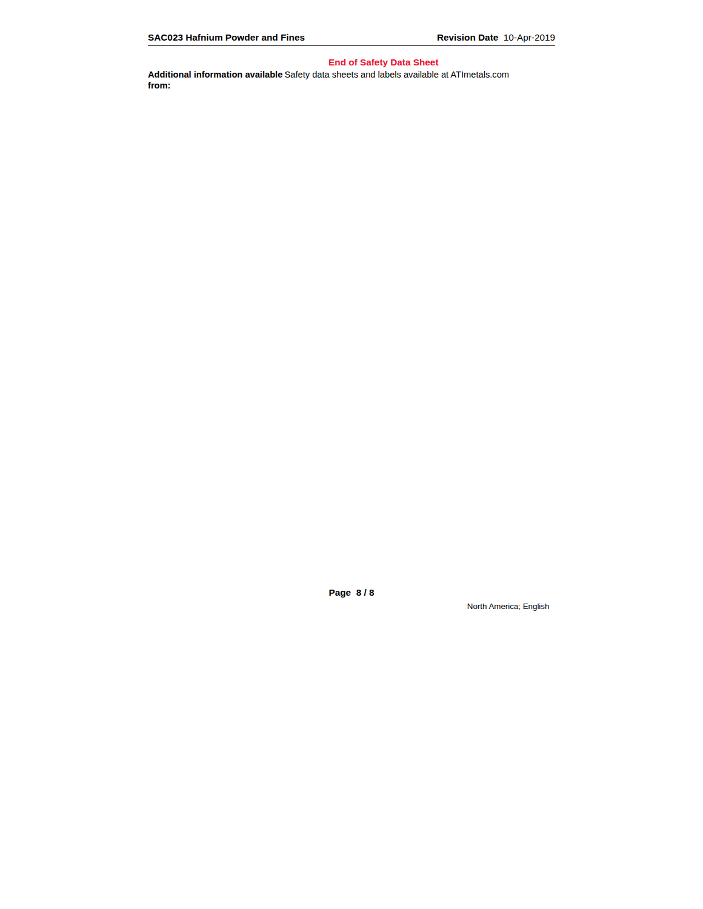SAC023 Hafnium Powder and Fines
Revision Date 10-Apr-2019
End of Safety Data Sheet
Additional information available from:
Safety data sheets and labels available at ATImetals.com
Page 8 / 8
North America; English